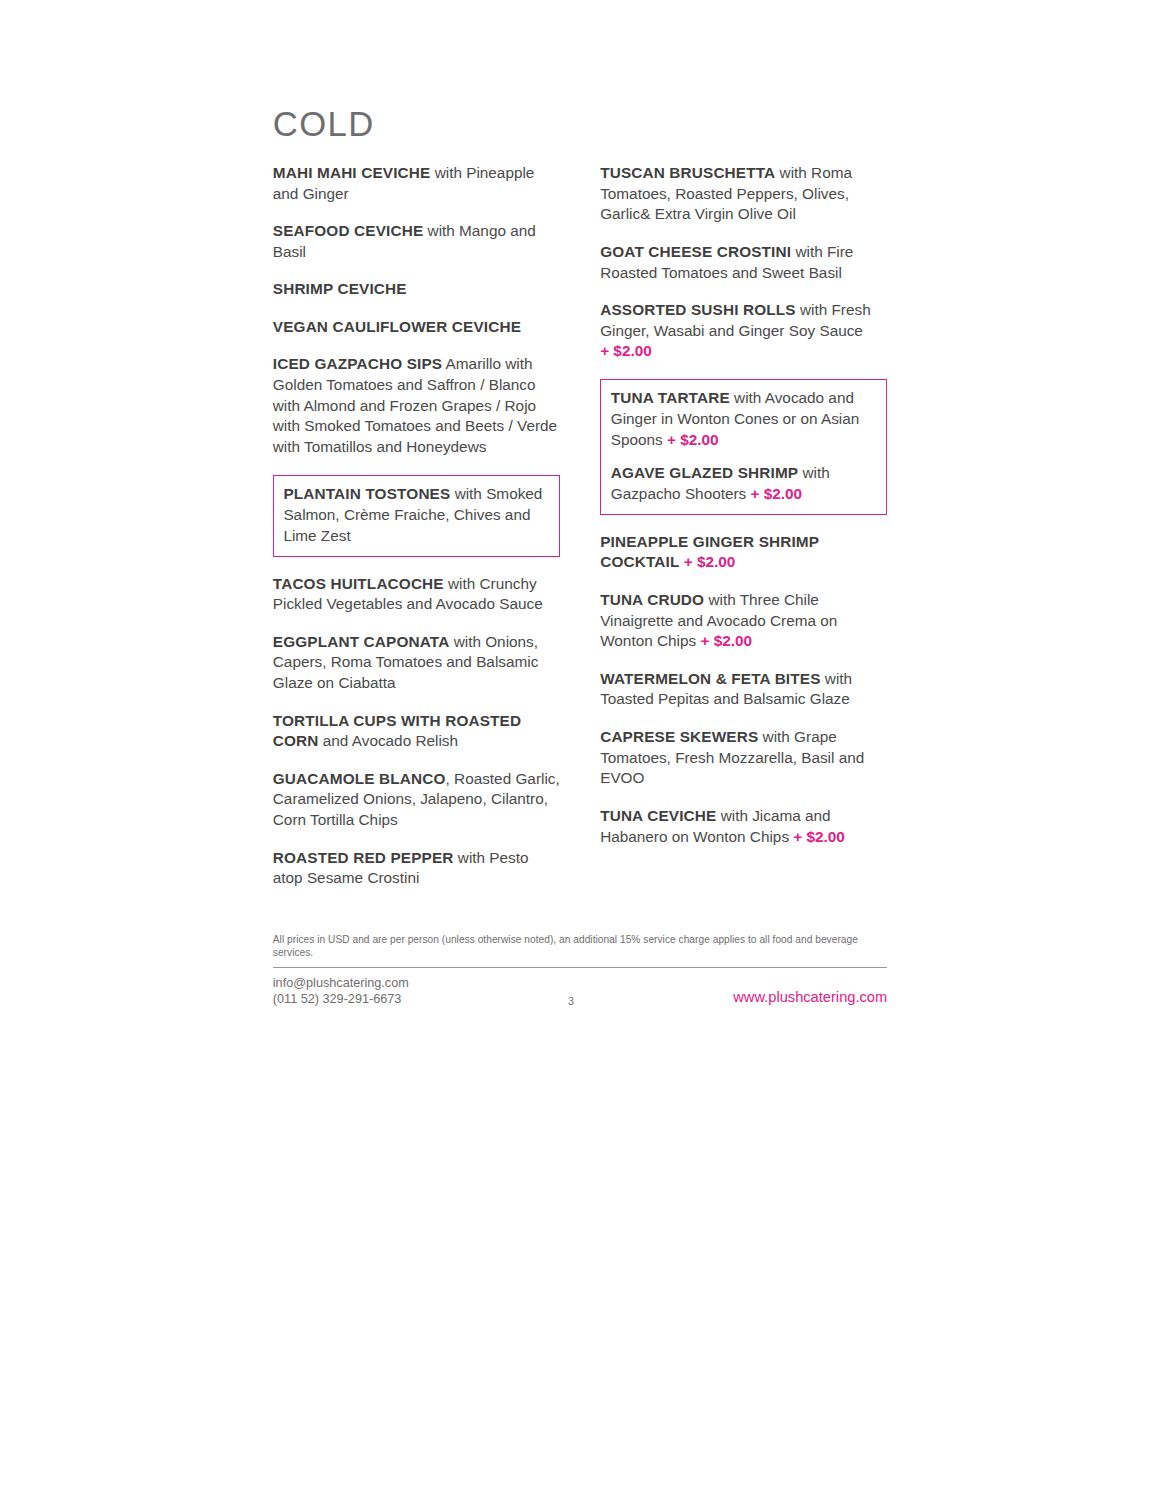COLD
MAHI MAHI CEVICHE with Pineapple and Ginger
SEAFOOD CEVICHE with Mango and Basil
SHRIMP CEVICHE
VEGAN CAULIFLOWER CEVICHE
ICED GAZPACHO SIPS Amarillo with Golden Tomatoes and Saffron / Blanco with Almond and Frozen Grapes / Rojo with Smoked Tomatoes and Beets / Verde with Tomatillos and Honeydews
PLANTAIN TOSTONES with Smoked Salmon, Crème Fraiche, Chives and Lime Zest
TACOS HUITLACOCHE with Crunchy Pickled Vegetables and Avocado Sauce
EGGPLANT CAPONATA with Onions, Capers, Roma Tomatoes and Balsamic Glaze on Ciabatta
TORTILLA CUPS WITH ROASTED CORN and Avocado Relish
GUACAMOLE BLANCO, Roasted Garlic, Caramelized Onions, Jalapeno, Cilantro, Corn Tortilla Chips
ROASTED RED PEPPER with Pesto atop Sesame Crostini
TUSCAN BRUSCHETTA with Roma Tomatoes, Roasted Peppers, Olives, Garlic& Extra Virgin Olive Oil
GOAT CHEESE CROSTINI with Fire Roasted Tomatoes and Sweet Basil
ASSORTED SUSHI ROLLS with Fresh Ginger, Wasabi and Ginger Soy Sauce + $2.00
TUNA TARTARE with Avocado and Ginger in Wonton Cones or on Asian Spoons + $2.00
AGAVE GLAZED SHRIMP with Gazpacho Shooters + $2.00
PINEAPPLE GINGER SHRIMP COCKTAIL + $2.00
TUNA CRUDO with Three Chile Vinaigrette and Avocado Crema on Wonton Chips + $2.00
WATERMELON & FETA BITES with Toasted Pepitas and Balsamic Glaze
CAPRESE SKEWERS with Grape Tomatoes, Fresh Mozzarella, Basil and EVOO
TUNA CEVICHE with Jicama and Habanero on Wonton Chips + $2.00
All prices in USD and are per person (unless otherwise noted), an additional 15% service charge applies to all food and beverage services.
info@plushcatering.com
(011 52) 329-291-6673
3
www.plushcatering.com